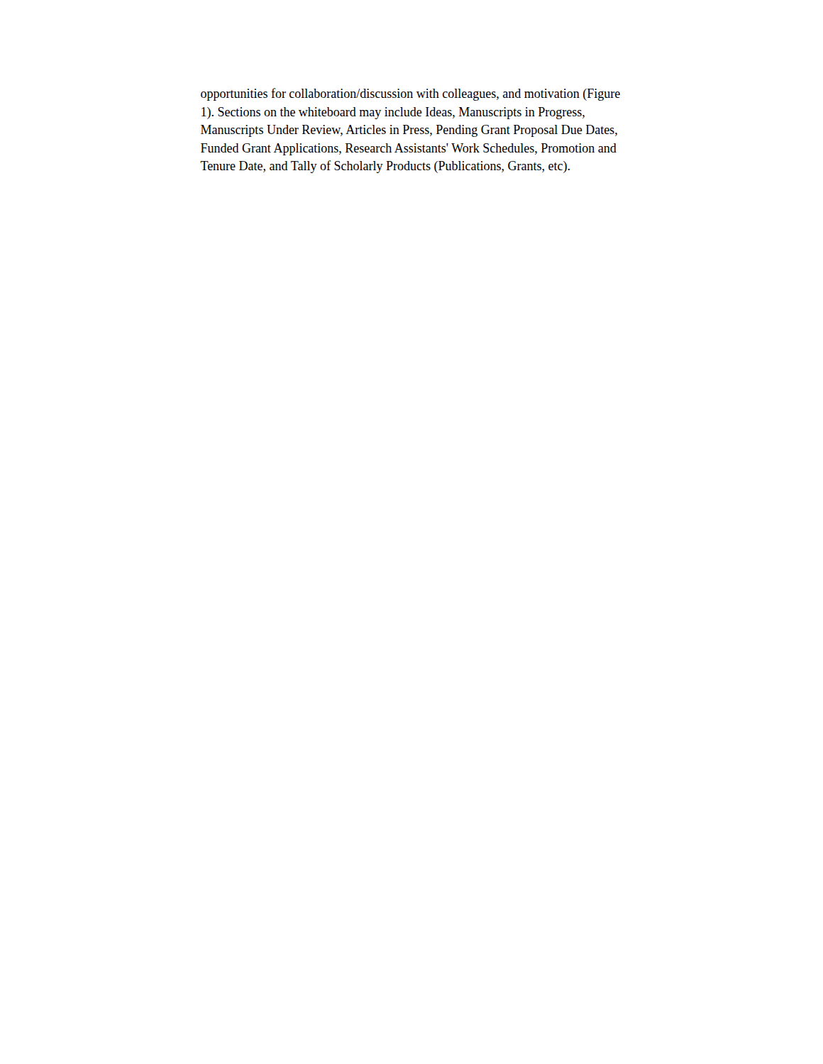opportunities for collaboration/discussion with colleagues, and motivation (Figure 1). Sections on the whiteboard may include Ideas, Manuscripts in Progress, Manuscripts Under Review, Articles in Press, Pending Grant Proposal Due Dates, Funded Grant Applications, Research Assistants' Work Schedules, Promotion and Tenure Date, and Tally of Scholarly Products (Publications, Grants, etc).